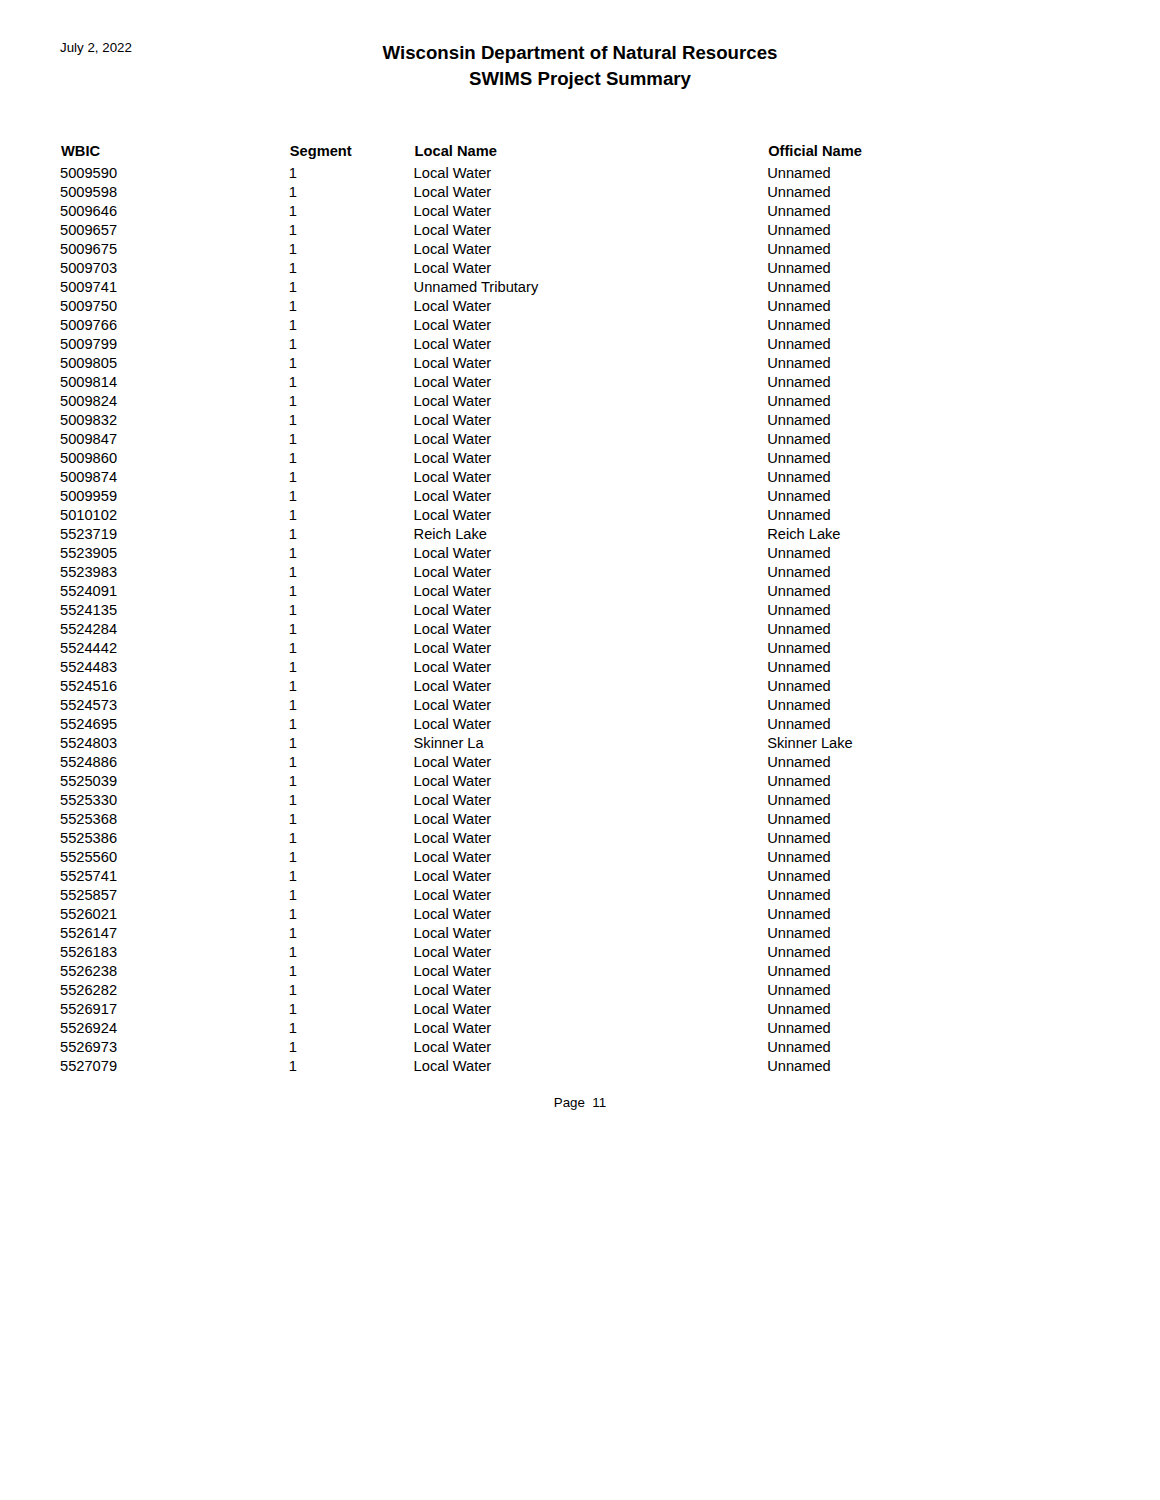July 2, 2022
Wisconsin Department of Natural Resources
SWIMS Project Summary
| WBIC | Segment | Local Name | Official Name |
| --- | --- | --- | --- |
| 5009590 | 1 | Local Water | Unnamed |
| 5009598 | 1 | Local Water | Unnamed |
| 5009646 | 1 | Local Water | Unnamed |
| 5009657 | 1 | Local Water | Unnamed |
| 5009675 | 1 | Local Water | Unnamed |
| 5009703 | 1 | Local Water | Unnamed |
| 5009741 | 1 | Unnamed Tributary | Unnamed |
| 5009750 | 1 | Local Water | Unnamed |
| 5009766 | 1 | Local Water | Unnamed |
| 5009799 | 1 | Local Water | Unnamed |
| 5009805 | 1 | Local Water | Unnamed |
| 5009814 | 1 | Local Water | Unnamed |
| 5009824 | 1 | Local Water | Unnamed |
| 5009832 | 1 | Local Water | Unnamed |
| 5009847 | 1 | Local Water | Unnamed |
| 5009860 | 1 | Local Water | Unnamed |
| 5009874 | 1 | Local Water | Unnamed |
| 5009959 | 1 | Local Water | Unnamed |
| 5010102 | 1 | Local Water | Unnamed |
| 5523719 | 1 | Reich Lake | Reich Lake |
| 5523905 | 1 | Local Water | Unnamed |
| 5523983 | 1 | Local Water | Unnamed |
| 5524091 | 1 | Local Water | Unnamed |
| 5524135 | 1 | Local Water | Unnamed |
| 5524284 | 1 | Local Water | Unnamed |
| 5524442 | 1 | Local Water | Unnamed |
| 5524483 | 1 | Local Water | Unnamed |
| 5524516 | 1 | Local Water | Unnamed |
| 5524573 | 1 | Local Water | Unnamed |
| 5524695 | 1 | Local Water | Unnamed |
| 5524803 | 1 | Skinner La | Skinner Lake |
| 5524886 | 1 | Local Water | Unnamed |
| 5525039 | 1 | Local Water | Unnamed |
| 5525330 | 1 | Local Water | Unnamed |
| 5525368 | 1 | Local Water | Unnamed |
| 5525386 | 1 | Local Water | Unnamed |
| 5525560 | 1 | Local Water | Unnamed |
| 5525741 | 1 | Local Water | Unnamed |
| 5525857 | 1 | Local Water | Unnamed |
| 5526021 | 1 | Local Water | Unnamed |
| 5526147 | 1 | Local Water | Unnamed |
| 5526183 | 1 | Local Water | Unnamed |
| 5526238 | 1 | Local Water | Unnamed |
| 5526282 | 1 | Local Water | Unnamed |
| 5526917 | 1 | Local Water | Unnamed |
| 5526924 | 1 | Local Water | Unnamed |
| 5526973 | 1 | Local Water | Unnamed |
| 5527079 | 1 | Local Water | Unnamed |
Page 11